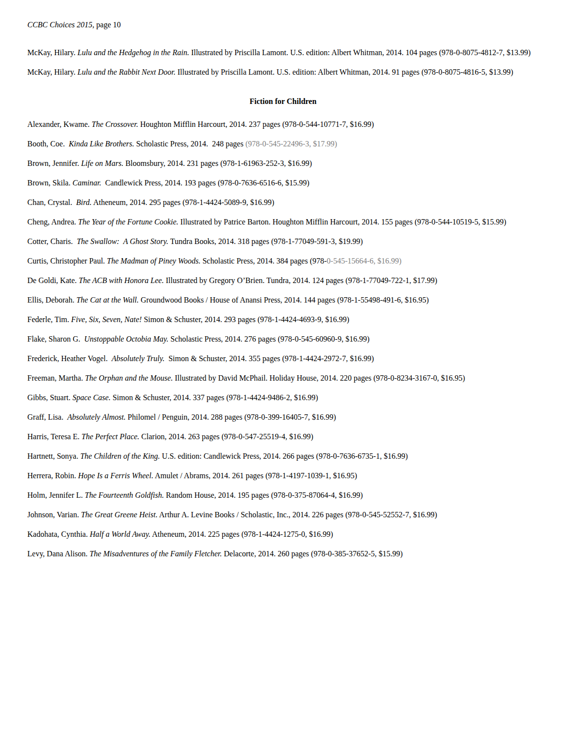CCBC Choices 2015, page 10
McKay, Hilary. Lulu and the Hedgehog in the Rain. Illustrated by Priscilla Lamont. U.S. edition: Albert Whitman, 2014. 104 pages (978-0-8075-4812-7, $13.99)
McKay, Hilary. Lulu and the Rabbit Next Door. Illustrated by Priscilla Lamont. U.S. edition: Albert Whitman, 2014. 91 pages (978-0-8075-4816-5, $13.99)
Fiction for Children
Alexander, Kwame. The Crossover. Houghton Mifflin Harcourt, 2014. 237 pages (978-0-544-10771-7, $16.99)
Booth, Coe. Kinda Like Brothers. Scholastic Press, 2014. 248 pages (978-0-545-22496-3, $17.99)
Brown, Jennifer. Life on Mars. Bloomsbury, 2014. 231 pages (978-1-61963-252-3, $16.99)
Brown, Skila. Caminar. Candlewick Press, 2014. 193 pages (978-0-7636-6516-6, $15.99)
Chan, Crystal. Bird. Atheneum, 2014. 295 pages (978-1-4424-5089-9, $16.99)
Cheng, Andrea. The Year of the Fortune Cookie. Illustrated by Patrice Barton. Houghton Mifflin Harcourt, 2014. 155 pages (978-0-544-10519-5, $15.99)
Cotter, Charis. The Swallow: A Ghost Story. Tundra Books, 2014. 318 pages (978-1-77049-591-3, $19.99)
Curtis, Christopher Paul. The Madman of Piney Woods. Scholastic Press, 2014. 384 pages (978-0-545-15664-6, $16.99)
De Goldi, Kate. The ACB with Honora Lee. Illustrated by Gregory O’Brien. Tundra, 2014. 124 pages (978-1-77049-722-1, $17.99)
Ellis, Deborah. The Cat at the Wall. Groundwood Books / House of Anansi Press, 2014. 144 pages (978-1-55498-491-6, $16.95)
Federle, Tim. Five, Six, Seven, Nate! Simon & Schuster, 2014. 293 pages (978-1-4424-4693-9, $16.99)
Flake, Sharon G. Unstoppable Octobia May. Scholastic Press, 2014. 276 pages (978-0-545-60960-9, $16.99)
Frederick, Heather Vogel. Absolutely Truly. Simon & Schuster, 2014. 355 pages (978-1-4424-2972-7, $16.99)
Freeman, Martha. The Orphan and the Mouse. Illustrated by David McPhail. Holiday House, 2014. 220 pages (978-0-8234-3167-0, $16.95)
Gibbs, Stuart. Space Case. Simon & Schuster, 2014. 337 pages (978-1-4424-9486-2, $16.99)
Graff, Lisa. Absolutely Almost. Philomel / Penguin, 2014. 288 pages (978-0-399-16405-7, $16.99)
Harris, Teresa E. The Perfect Place. Clarion, 2014. 263 pages (978-0-547-25519-4, $16.99)
Hartnett, Sonya. The Children of the King. U.S. edition: Candlewick Press, 2014. 266 pages (978-0-7636-6735-1, $16.99)
Herrera, Robin. Hope Is a Ferris Wheel. Amulet / Abrams, 2014. 261 pages (978-1-4197-1039-1, $16.95)
Holm, Jennifer L. The Fourteenth Goldfish. Random House, 2014. 195 pages (978-0-375-87064-4, $16.99)
Johnson, Varian. The Great Greene Heist. Arthur A. Levine Books / Scholastic, Inc., 2014. 226 pages (978-0-545-52552-7, $16.99)
Kadohata, Cynthia. Half a World Away. Atheneum, 2014. 225 pages (978-1-4424-1275-0, $16.99)
Levy, Dana Alison. The Misadventures of the Family Fletcher. Delacorte, 2014. 260 pages (978-0-385-37652-5, $15.99)